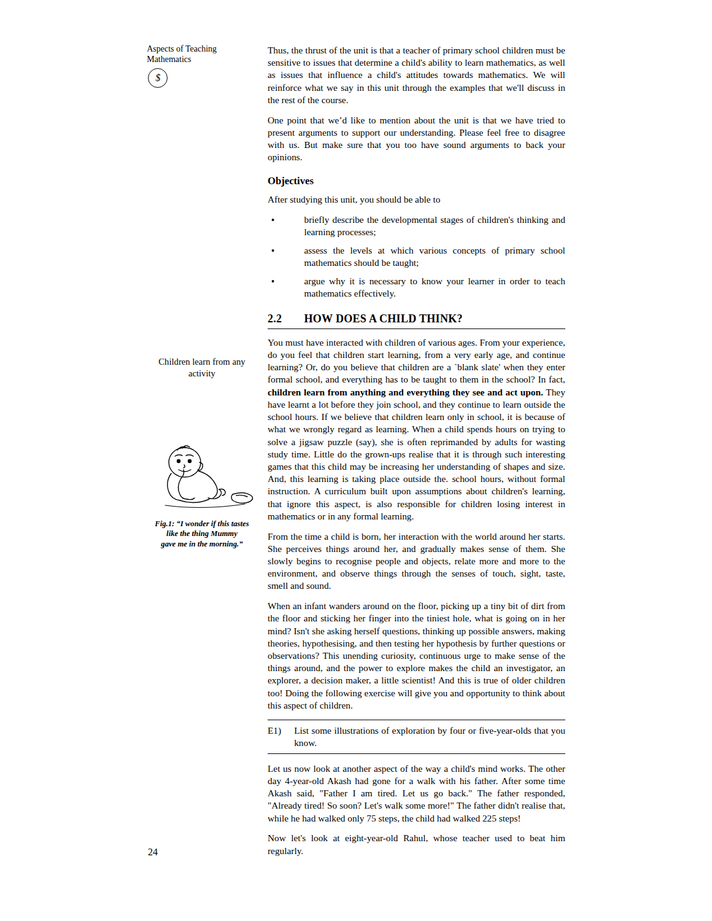Aspects of Teaching
Mathematics
$
Children learn from any activity
Fig.1: “I wonder if this tastes
like the thing Mummy
gave me in the morning.”
Thus, the thrust of the unit is that a teacher of primary school children must be sensitive to issues that determine a child's ability to learn mathematics, as well as issues that influence a child's attitudes towards mathematics. We will reinforce what we say in this unit through the examples that we'll discuss in the rest of the course.
One point that we’d like to mention about the unit is that we have tried to present arguments to support our understanding. Please feel free to disagree with us. But make sure that you too have sound arguments to back your opinions.
Objectives
After studying this unit, you should be able to
briefly describe the developmental stages of children's thinking and learning processes;
assess the levels at which various concepts of primary school mathematics should be taught;
argue why it is necessary to know your learner in order to teach mathematics effectively.
2.2 HOW DOES A CHILD THINK?
You must have interacted with children of various ages. From your experience, do you feel that children start learning, from a very early age, and continue learning? Or, do you believe that children are a `blank slate' when they enter formal school, and everything has to be taught to them in the school? In fact, children learn from anything and everything they see and act upon. They have learnt a lot before they join school, and they continue to learn outside the school hours. If we believe that children learn only in school, it is because of what we wrongly regard as learning. When a child spends hours on trying to solve a jigsaw puzzle (say), she is often reprimanded by adults for wasting study time. Little do the grown-ups realise that it is through such interesting games that this child may be increasing her understanding of shapes and size. And, this learning is taking place outside the. school hours, without formal instruction. A curriculum built upon assumptions about children's learning, that ignore this aspect, is also responsible for children losing interest in mathematics or in any formal learning.
From the time a child is born, her interaction with the world around her starts. She perceives things around her, and gradually makes sense of them. She slowly begins to recognise people and objects, relate more and more to the environment, and observe things through the senses of touch, sight, taste, smell and sound.
When an infant wanders around on the floor, picking up a tiny bit of dirt from the floor and sticking her finger into the tiniest hole, what is going on in her mind? Isn't she asking herself questions, thinking up possible answers, making theories, hypothesising, and then testing her hypothesis by further questions or observations? This unending curiosity, continuous urge to make sense of the things around, and the power to explore makes the child an investigator, an explorer, a decision maker, a little scientist! And this is true of older children too! Doing the following exercise will give you and opportunity to think about this aspect of children.
E1)
List some illustrations of exploration by four or five-year-olds that you know.
Let us now look at another aspect of the way a child's mind works. The other day 4-year-old Akash had gone for a walk with his father. After some time Akash said, "Father I am tired. Let us go back." The father responded, "Already tired! So soon? Let's walk some more!" The father didn't realise that, while he had walked only 75 steps, the child had walked 225 steps!
Now let's look at eight-year-old Rahul, whose teacher used to beat him regularly.
24